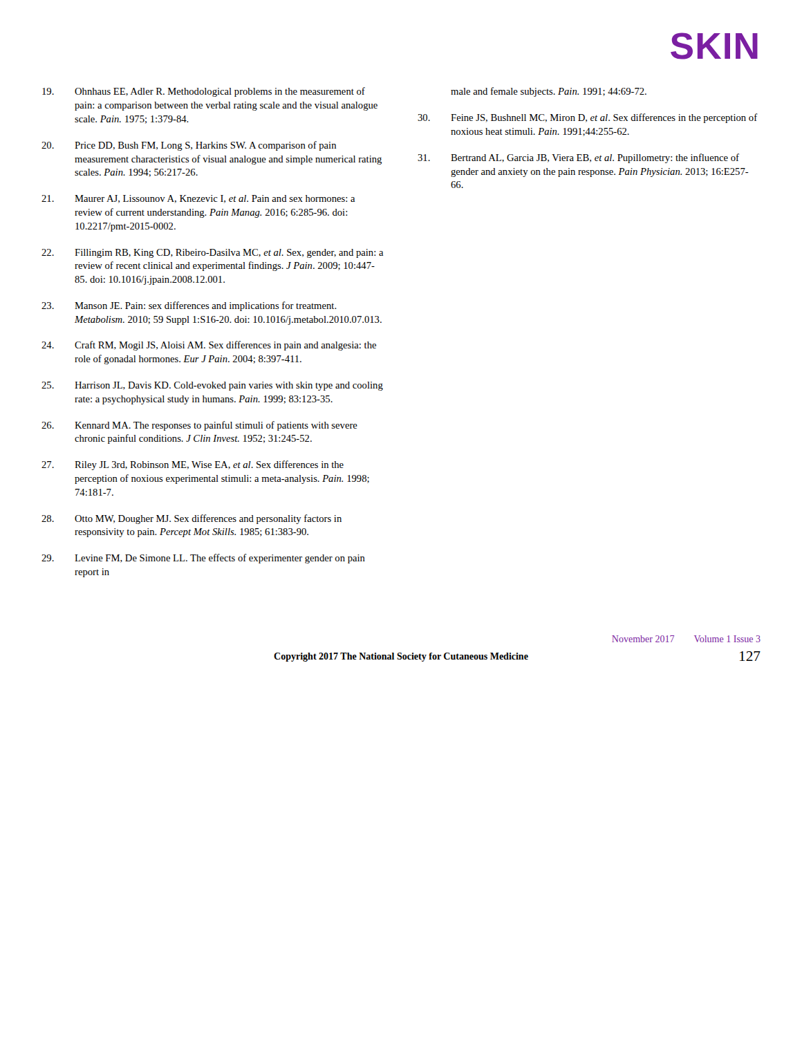SKIN
19. Ohnhaus EE, Adler R. Methodological problems in the measurement of pain: a comparison between the verbal rating scale and the visual analogue scale. Pain. 1975; 1:379-84.
20. Price DD, Bush FM, Long S, Harkins SW. A comparison of pain measurement characteristics of visual analogue and simple numerical rating scales. Pain. 1994; 56:217-26.
21. Maurer AJ, Lissounov A, Knezevic I, et al. Pain and sex hormones: a review of current understanding. Pain Manag. 2016; 6:285-96. doi: 10.2217/pmt-2015-0002.
22. Fillingim RB, King CD, Ribeiro-Dasilva MC, et al. Sex, gender, and pain: a review of recent clinical and experimental findings. J Pain. 2009; 10:447-85. doi: 10.1016/j.jpain.2008.12.001.
23. Manson JE. Pain: sex differences and implications for treatment. Metabolism. 2010; 59 Suppl 1:S16-20. doi: 10.1016/j.metabol.2010.07.013.
24. Craft RM, Mogil JS, Aloisi AM. Sex differences in pain and analgesia: the role of gonadal hormones. Eur J Pain. 2004; 8:397-411.
25. Harrison JL, Davis KD. Cold-evoked pain varies with skin type and cooling rate: a psychophysical study in humans. Pain. 1999; 83:123-35.
26. Kennard MA. The responses to painful stimuli of patients with severe chronic painful conditions. J Clin Invest. 1952; 31:245-52.
27. Riley JL 3rd, Robinson ME, Wise EA, et al. Sex differences in the perception of noxious experimental stimuli: a meta-analysis. Pain. 1998; 74:181-7.
28. Otto MW, Dougher MJ. Sex differences and personality factors in responsivity to pain. Percept Mot Skills. 1985; 61:383-90.
29. Levine FM, De Simone LL. The effects of experimenter gender on pain report in
male and female subjects. Pain. 1991; 44:69-72.
30. Feine JS, Bushnell MC, Miron D, et al. Sex differences in the perception of noxious heat stimuli. Pain. 1991;44:255-62.
31. Bertrand AL, Garcia JB, Viera EB, et al. Pupillometry: the influence of gender and anxiety on the pain response. Pain Physician. 2013; 16:E257-66.
November 2017Volume 1 Issue 3
Copyright 2017 The National Society for Cutaneous Medicine
127